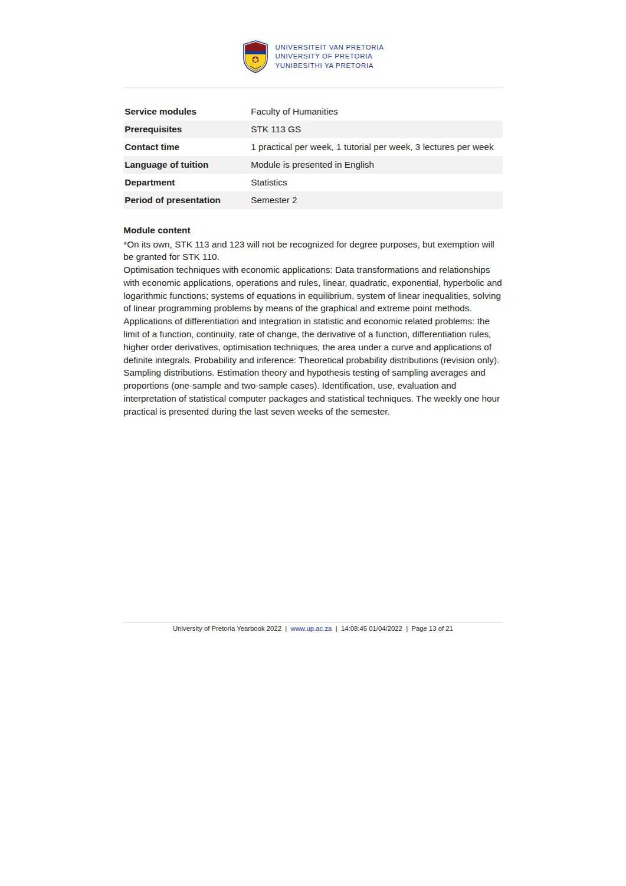UNIVERSITEIT VAN PRETORIA
UNIVERSITY OF PRETORIA
YUNIBESITHI YA PRETORIA
| Service modules | Faculty of Humanities |
| Prerequisites | STK 113 GS |
| Contact time | 1 practical per week, 1 tutorial per week, 3 lectures per week |
| Language of tuition | Module is presented in English |
| Department | Statistics |
| Period of presentation | Semester 2 |
Module content
*On its own, STK 113 and 123 will not be recognized for degree purposes, but exemption will be granted for STK 110.
Optimisation techniques with economic applications: Data transformations and relationships with economic applications, operations and rules, linear, quadratic, exponential, hyperbolic and logarithmic functions; systems of equations in equilibrium, system of linear inequalities, solving of linear programming problems by means of the graphical and extreme point methods. Applications of differentiation and integration in statistic and economic related problems: the limit of a function, continuity, rate of change, the derivative of a function, differentiation rules, higher order derivatives, optimisation techniques, the area under a curve and applications of definite integrals. Probability and inference: Theoretical probability distributions (revision only). Sampling distributions. Estimation theory and hypothesis testing of sampling averages and proportions (one-sample and two-sample cases). Identification, use, evaluation and interpretation of statistical computer packages and statistical techniques. The weekly one hour practical is presented during the last seven weeks of the semester.
University of Pretoria Yearbook 2022 | www.up.ac.za | 14:08:45 01/04/2022 | Page 13 of 21